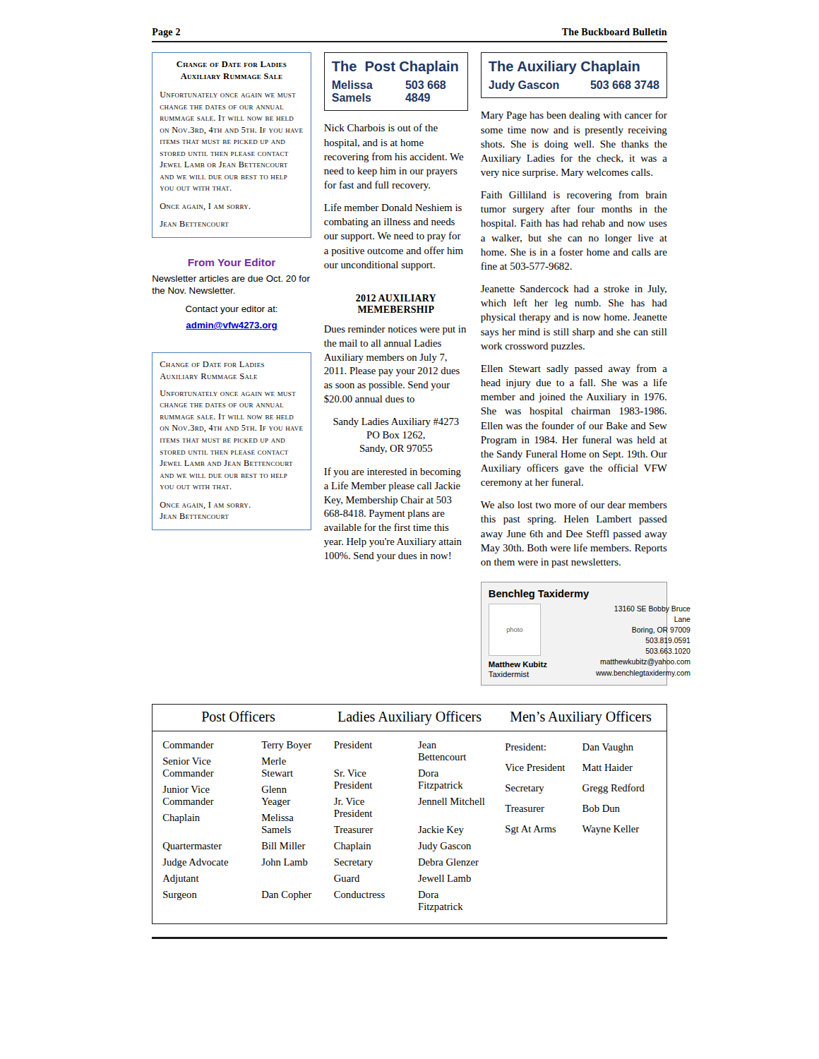Page 2
The Buckboard Bulletin
Change of Date for Ladies
Auxiliary Rummage Sale
Unfortunately once again we must change the dates of our annual rummage sale. It will now be held on Nov.3rd, 4th and 5th. If you have items that must be picked up and stored until then please contact Jewel Lamb or Jean Bettencourt and we will due our best to help you out with that.
Once again, I am sorry.
Jean Bettencourt
From Your Editor
Newsletter articles are due Oct. 20 for the Nov. Newsletter.
Contact your editor at:
admin@vfw4273.org
Change of Date for Ladies Auxiliary Rummage Sale
Unfortunately once again we must change the dates of our annual rummage sale. It will now be held on Nov.3rd, 4th and 5th. If you have items that must be picked up and stored until then please contact Jewel Lamb and Jean Bettencourt and we will due our best to help you out with that.
Once again, I am sorry.
Jean Bettencourt
The Post Chaplain
Melissa Samels 503 668 4849
Nick Charbois is out of the hospital, and is at home recovering from his accident. We need to keep him in our prayers for fast and full recovery.
Life member Donald Neshiem is combating an illness and needs our support. We need to pray for a positive outcome and offer him our unconditional support.
2012 AUXILIARY MEMEBERSHIP
Dues reminder notices were put in the mail to all annual Ladies Auxiliary members on July 7, 2011. Please pay your 2012 dues as soon as possible. Send your $20.00 annual dues to
Sandy Ladies Auxiliary #4273
PO Box 1262,
Sandy, OR 97055
If you are interested in becoming a Life Member please call Jackie Key, Membership Chair at 503 668-8418. Payment plans are available for the first time this year. Help you're Auxiliary attain 100%. Send your dues in now!
The Auxiliary Chaplain
Judy Gascon 503 668 3748
Mary Page has been dealing with cancer for some time now and is presently receiving shots. She is doing well. She thanks the Auxiliary Ladies for the check, it was a very nice surprise. Mary welcomes calls.
Faith Gilliland is recovering from brain tumor surgery after four months in the hospital. Faith has had rehab and now uses a walker, but she can no longer live at home. She is in a foster home and calls are fine at 503-577-9682.
Jeanette Sandercock had a stroke in July, which left her leg numb. She has had physical therapy and is now home. Jeanette says her mind is still sharp and she can still work crossword puzzles.
Ellen Stewart sadly passed away from a head injury due to a fall. She was a life member and joined the Auxiliary in 1976. She was hospital chairman 1983-1986. Ellen was the founder of our Bake and Sew Program in 1984. Her funeral was held at the Sandy Funeral Home on Sept. 19th. Our Auxiliary officers gave the official VFW ceremony at her funeral.
We also lost two more of our dear members this past spring. Helen Lambert passed away June 6th and Dee Steffl passed away May 30th. Both were life members. Reports on them were in past newsletters.
Benchleg Taxidermy
photo
Matthew Kubitz
Taxidermist
13160 SE Bobby Bruce Lane
Boring, OR 97009
503.819.0591
503.663.1020
matthewkubitz@yahoo.com
www.benchlegtaxidermy.com
Post Officers
Ladies Auxiliary Officers
Men’s Auxiliary Officers
| Commander | Terry Boyer |
| Senior Vice Commander | Merle Stewart |
| Junior Vice Commander | Glenn Yeager |
| Chaplain | Melissa Samels |
| Quartermaster | Bill Miller |
| Judge Advocate | John Lamb |
| Adjutant | |
| Surgeon | Dan Copher |
| President | Jean Bettencourt |
| Sr. Vice President | Dora Fitzpatrick |
| Jr. Vice President | Jennell Mitchell |
| Treasurer | Jackie Key |
| Chaplain | Judy Gascon |
| Secretary | Debra Glenzer |
| Guard | Jewell Lamb |
| Conductress | Dora Fitzpatrick |
| President: | Dan Vaughn |
| Vice President | Matt Haider |
| Secretary | Gregg Redford |
| Treasurer | Bob Dun |
| Sgt At Arms | Wayne Keller |